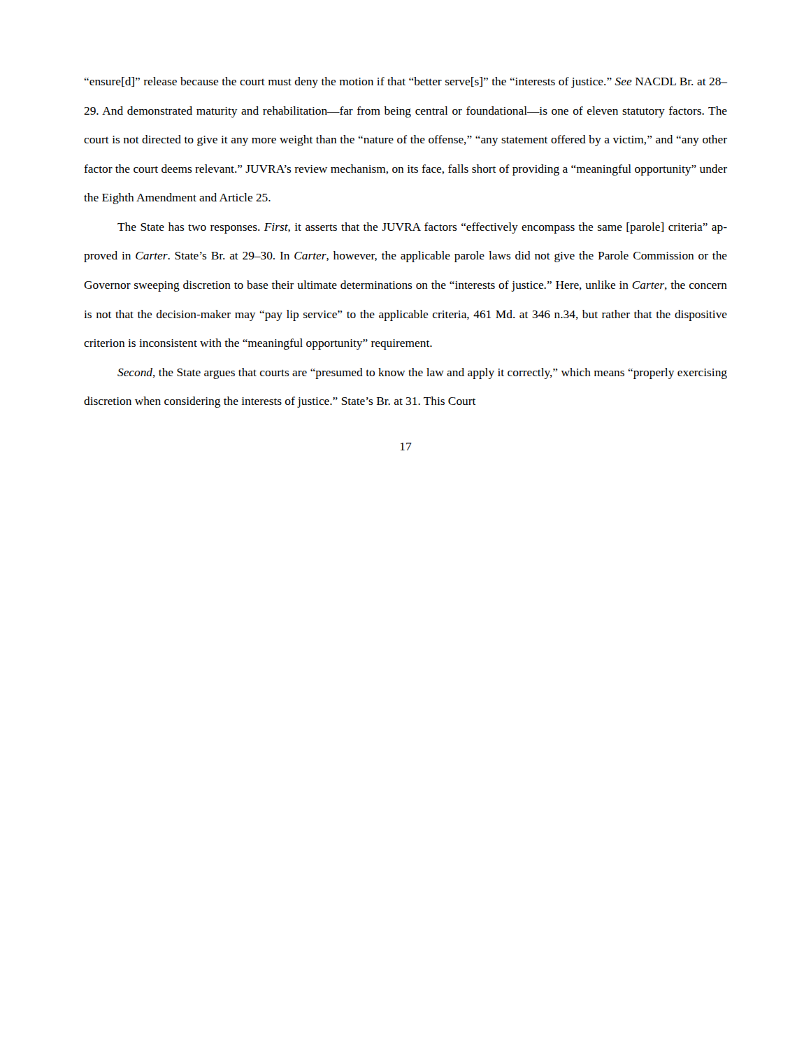“ensure[d]” release because the court must deny the motion if that “better serve[s]” the “interests of justice.” See NACDL Br. at 28–29. And demonstrated maturity and rehabilitation—far from being central or foundational—is one of eleven statutory factors. The court is not directed to give it any more weight than the “nature of the offense,” “any statement offered by a victim,” and “any other factor the court deems relevant.” JUVRA’s review mechanism, on its face, falls short of providing a “meaningful opportunity” under the Eighth Amendment and Article 25.
The State has two responses. First, it asserts that the JUVRA factors “effectively encompass the same [parole] criteria” approved in Carter. State’s Br. at 29–30. In Carter, however, the applicable parole laws did not give the Parole Commission or the Governor sweeping discretion to base their ultimate determinations on the “interests of justice.” Here, unlike in Carter, the concern is not that the decision-maker may “pay lip service” to the applicable criteria, 461 Md. at 346 n.34, but rather that the dispositive criterion is inconsistent with the “meaningful opportunity” requirement.
Second, the State argues that courts are “presumed to know the law and apply it correctly,” which means “properly exercising discretion when considering the interests of justice.” State’s Br. at 31. This Court
17